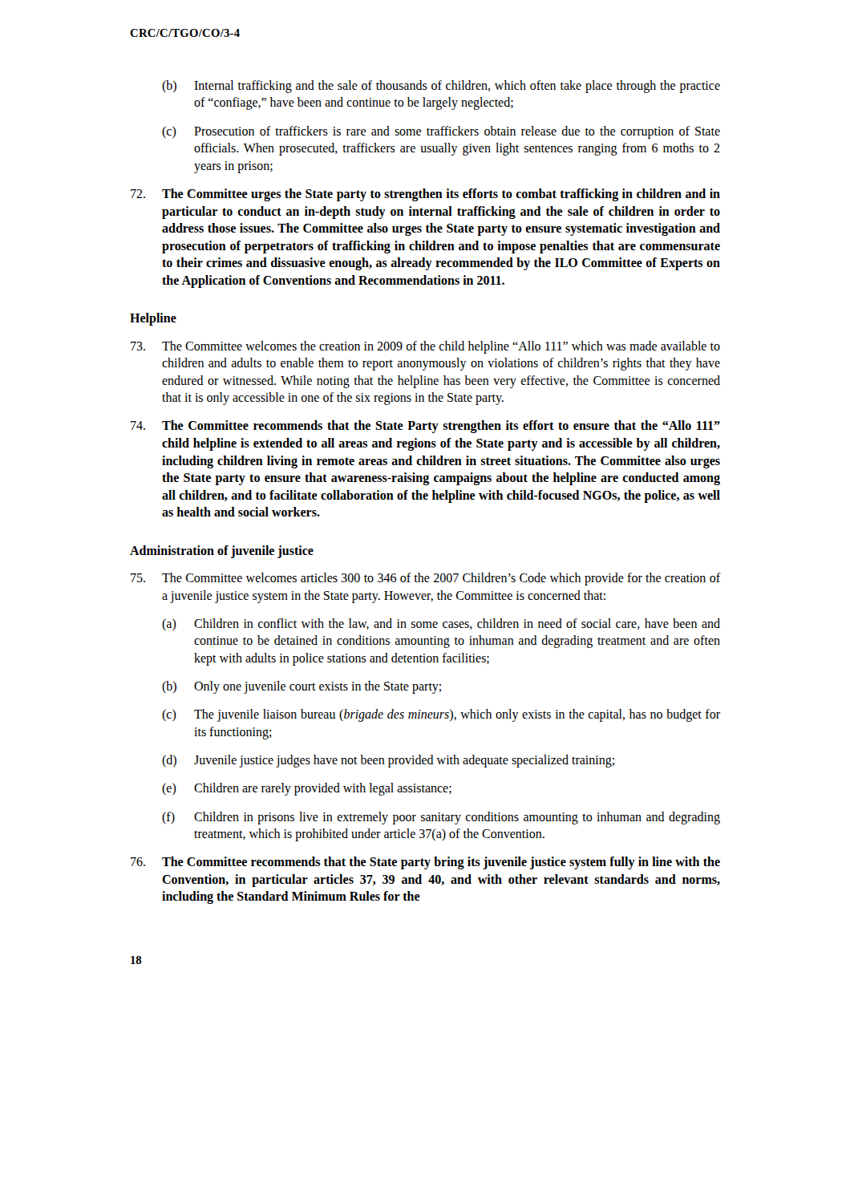CRC/C/TGO/CO/3-4
(b)
Internal trafficking and the sale of thousands of children, which often take place through the practice of “confiage,” have been and continue to be largely neglected;
(c)
Prosecution of traffickers is rare and some traffickers obtain release due to the corruption of State officials. When prosecuted, traffickers are usually given light sentences ranging from 6 moths to 2 years in prison;
72.
The Committee urges the State party to strengthen its efforts to combat trafficking in children and in particular to conduct an in-depth study on internal trafficking and the sale of children in order to address those issues. The Committee also urges the State party to ensure systematic investigation and prosecution of perpetrators of trafficking in children and to impose penalties that are commensurate to their crimes and dissuasive enough, as already recommended by the ILO Committee of Experts on the Application of Conventions and Recommendations in 2011.
Helpline
73.
The Committee welcomes the creation in 2009 of the child helpline “Allo 111” which was made available to children and adults to enable them to report anonymously on violations of children’s rights that they have endured or witnessed. While noting that the helpline has been very effective, the Committee is concerned that it is only accessible in one of the six regions in the State party.
74.
The Committee recommends that the State Party strengthen its effort to ensure that the “Allo 111” child helpline is extended to all areas and regions of the State party and is accessible by all children, including children living in remote areas and children in street situations. The Committee also urges the State party to ensure that awareness-raising campaigns about the helpline are conducted among all children, and to facilitate collaboration of the helpline with child-focused NGOs, the police, as well as health and social workers.
Administration of juvenile justice
75.
The Committee welcomes articles 300 to 346 of the 2007 Children’s Code which provide for the creation of a juvenile justice system in the State party. However, the Committee is concerned that:
(a)
Children in conflict with the law, and in some cases, children in need of social care, have been and continue to be detained in conditions amounting to inhuman and degrading treatment and are often kept with adults in police stations and detention facilities;
(b)
Only one juvenile court exists in the State party;
(c)
The juvenile liaison bureau (brigade des mineurs), which only exists in the capital, has no budget for its functioning;
(d)
Juvenile justice judges have not been provided with adequate specialized training;
(e)
Children are rarely provided with legal assistance;
(f)
Children in prisons live in extremely poor sanitary conditions amounting to inhuman and degrading treatment, which is prohibited under article 37(a) of the Convention.
76.
The Committee recommends that the State party bring its juvenile justice system fully in line with the Convention, in particular articles 37, 39 and 40, and with other relevant standards and norms, including the Standard Minimum Rules for the
18